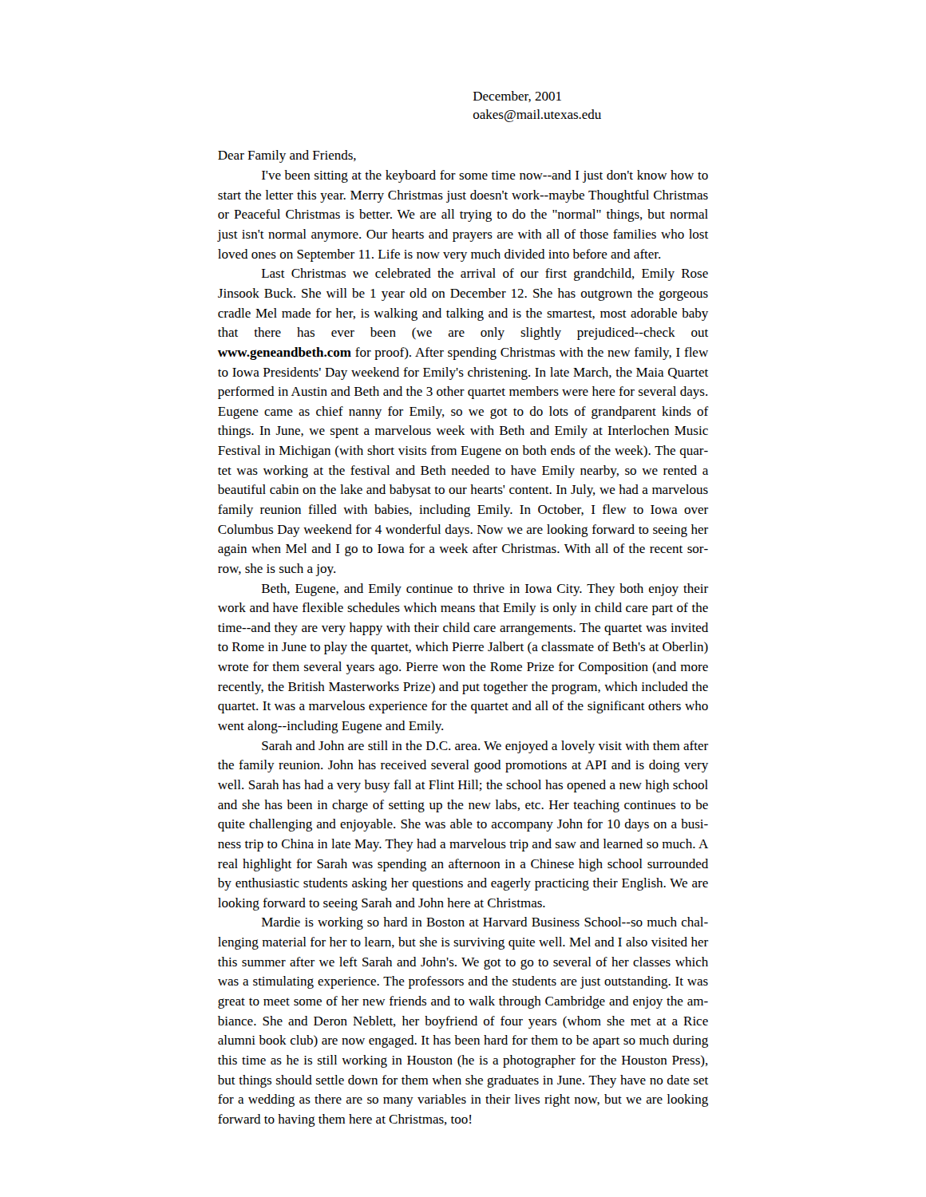December, 2001
oakes@mail.utexas.edu
Dear Family and Friends,
I've been sitting at the keyboard for some time now--and I just don't know how to start the letter this year. Merry Christmas just doesn't work--maybe Thoughtful Christmas or Peaceful Christmas is better. We are all trying to do the "normal" things, but normal just isn't normal anymore. Our hearts and prayers are with all of those families who lost loved ones on September 11. Life is now very much divided into before and after.
Last Christmas we celebrated the arrival of our first grandchild, Emily Rose Jinsook Buck. She will be 1 year old on December 12. She has outgrown the gorgeous cradle Mel made for her, is walking and talking and is the smartest, most adorable baby that there has ever been (we are only slightly prejudiced--check out www.geneandbeth.com for proof). After spending Christmas with the new family, I flew to Iowa Presidents' Day weekend for Emily's christening. In late March, the Maia Quartet performed in Austin and Beth and the 3 other quartet members were here for several days. Eugene came as chief nanny for Emily, so we got to do lots of grandparent kinds of things. In June, we spent a marvelous week with Beth and Emily at Interlochen Music Festival in Michigan (with short visits from Eugene on both ends of the week). The quartet was working at the festival and Beth needed to have Emily nearby, so we rented a beautiful cabin on the lake and babysat to our hearts' content. In July, we had a marvelous family reunion filled with babies, including Emily. In October, I flew to Iowa over Columbus Day weekend for 4 wonderful days. Now we are looking forward to seeing her again when Mel and I go to Iowa for a week after Christmas. With all of the recent sorrow, she is such a joy.
Beth, Eugene, and Emily continue to thrive in Iowa City. They both enjoy their work and have flexible schedules which means that Emily is only in child care part of the time--and they are very happy with their child care arrangements. The quartet was invited to Rome in June to play the quartet, which Pierre Jalbert (a classmate of Beth's at Oberlin) wrote for them several years ago. Pierre won the Rome Prize for Composition (and more recently, the British Masterworks Prize) and put together the program, which included the quartet. It was a marvelous experience for the quartet and all of the significant others who went along--including Eugene and Emily.
Sarah and John are still in the D.C. area. We enjoyed a lovely visit with them after the family reunion. John has received several good promotions at API and is doing very well. Sarah has had a very busy fall at Flint Hill; the school has opened a new high school and she has been in charge of setting up the new labs, etc. Her teaching continues to be quite challenging and enjoyable. She was able to accompany John for 10 days on a business trip to China in late May. They had a marvelous trip and saw and learned so much. A real highlight for Sarah was spending an afternoon in a Chinese high school surrounded by enthusiastic students asking her questions and eagerly practicing their English. We are looking forward to seeing Sarah and John here at Christmas.
Mardie is working so hard in Boston at Harvard Business School--so much challenging material for her to learn, but she is surviving quite well. Mel and I also visited her this summer after we left Sarah and John's. We got to go to several of her classes which was a stimulating experience. The professors and the students are just outstanding. It was great to meet some of her new friends and to walk through Cambridge and enjoy the ambiance. She and Deron Neblett, her boyfriend of four years (whom she met at a Rice alumni book club) are now engaged. It has been hard for them to be apart so much during this time as he is still working in Houston (he is a photographer for the Houston Press), but things should settle down for them when she graduates in June. They have no date set for a wedding as there are so many variables in their lives right now, but we are looking forward to having them here at Christmas, too!